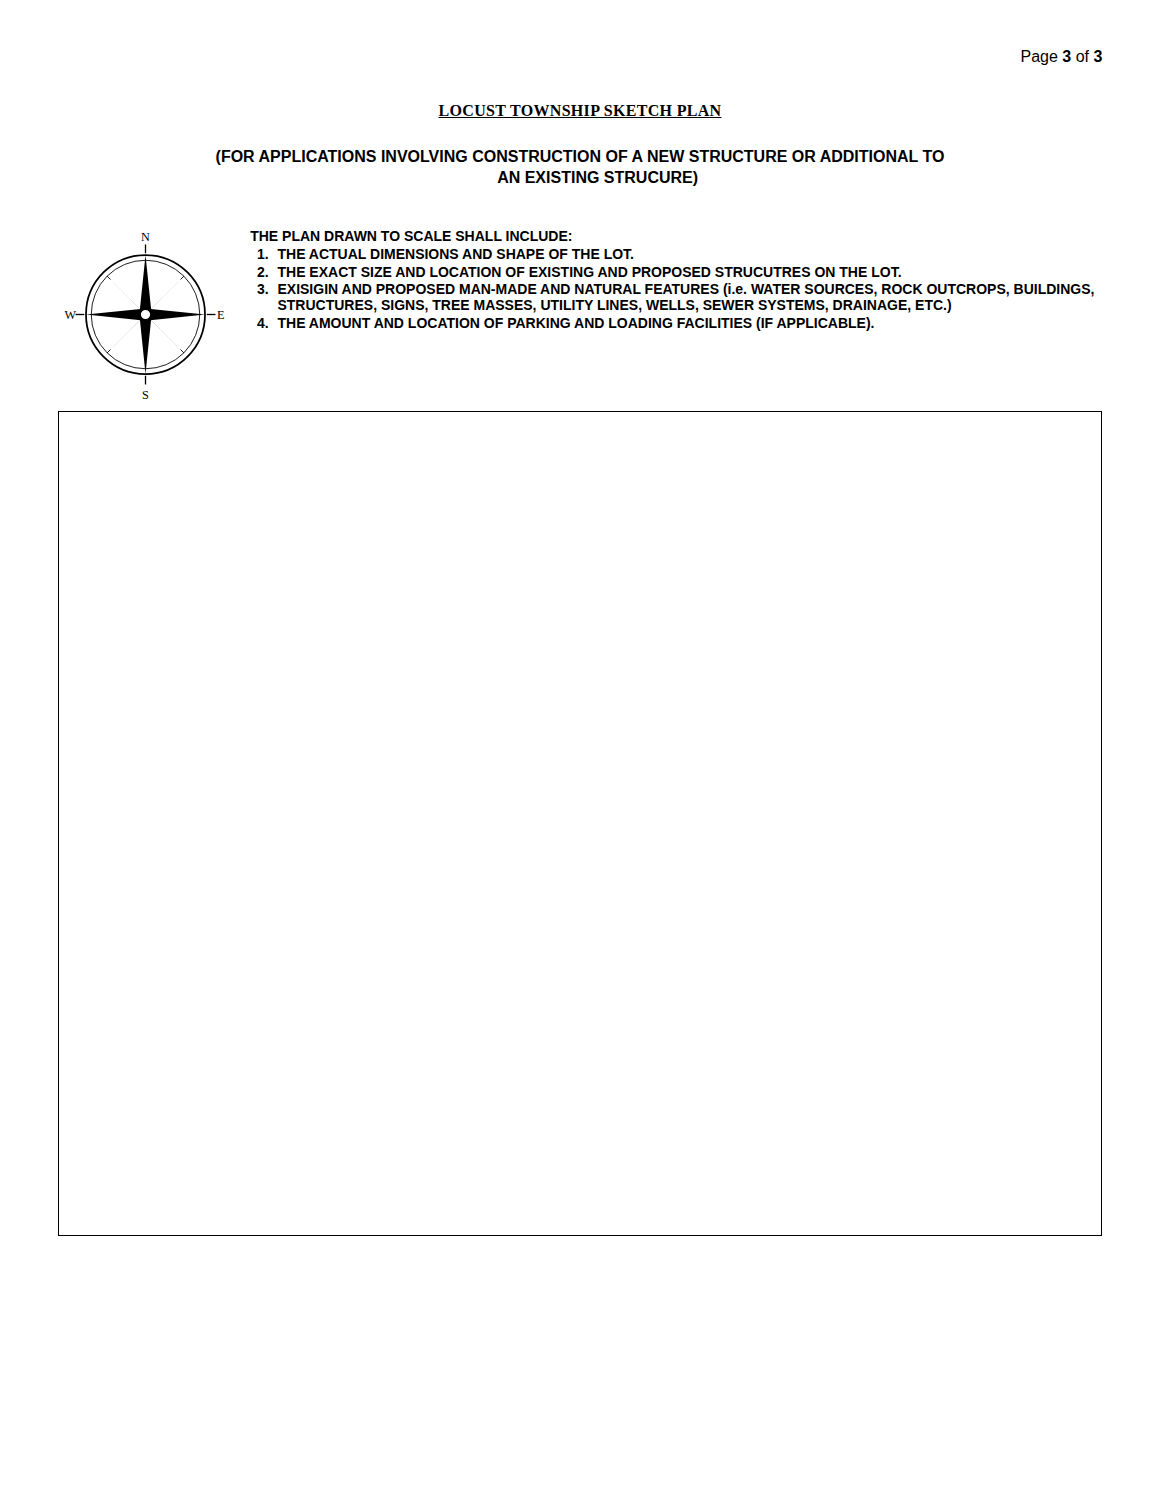Page 3 of 3
LOCUST TOWNSHIP SKETCH PLAN
(FOR APPLICATIONS INVOLVING CONSTRUCTION OF A NEW STRUCTURE OR ADDITIONAL TO AN EXISTING STRUCURE)
Compass rose N S E W
THE PLAN DRAWN TO SCALE SHALL INCLUDE:
THE ACTUAL DIMENSIONS AND SHAPE OF THE LOT.
THE EXACT SIZE AND LOCATION OF EXISTING AND PROPOSED STRUCUTRES ON THE LOT.
EXISIGIN AND PROPOSED MAN-MADE AND NATURAL FEATURES (i.e. WATER SOURCES, ROCK OUTCROPS, BUILDINGS, STRUCTURES, SIGNS, TREE MASSES, UTILITY LINES, WELLS, SEWER SYSTEMS, DRAINAGE, ETC.)
THE AMOUNT AND LOCATION OF PARKING AND LOADING FACILITIES (IF APPLICABLE).